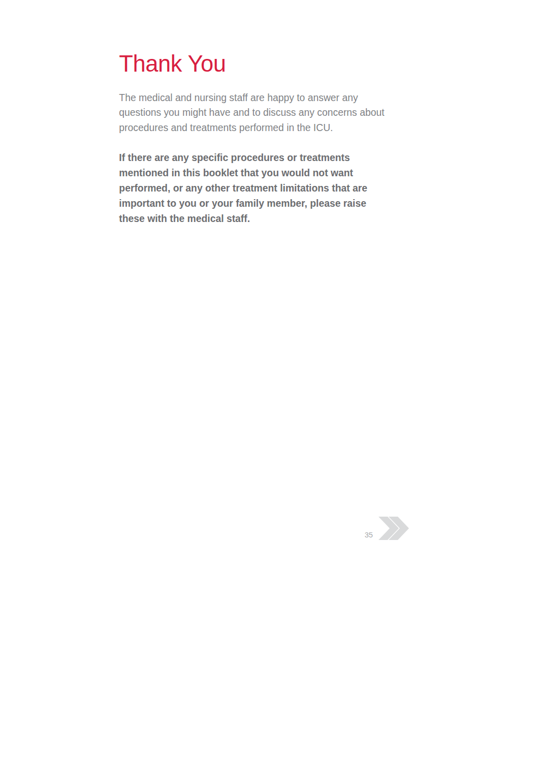Thank You
The medical and nursing staff are happy to answer any questions you might have and to discuss any concerns about procedures and treatments performed in the ICU.
If there are any specific procedures or treatments mentioned in this booklet that you would not want performed, or any other treatment limitations that are important to you or your family member, please raise these with the medical staff.
35